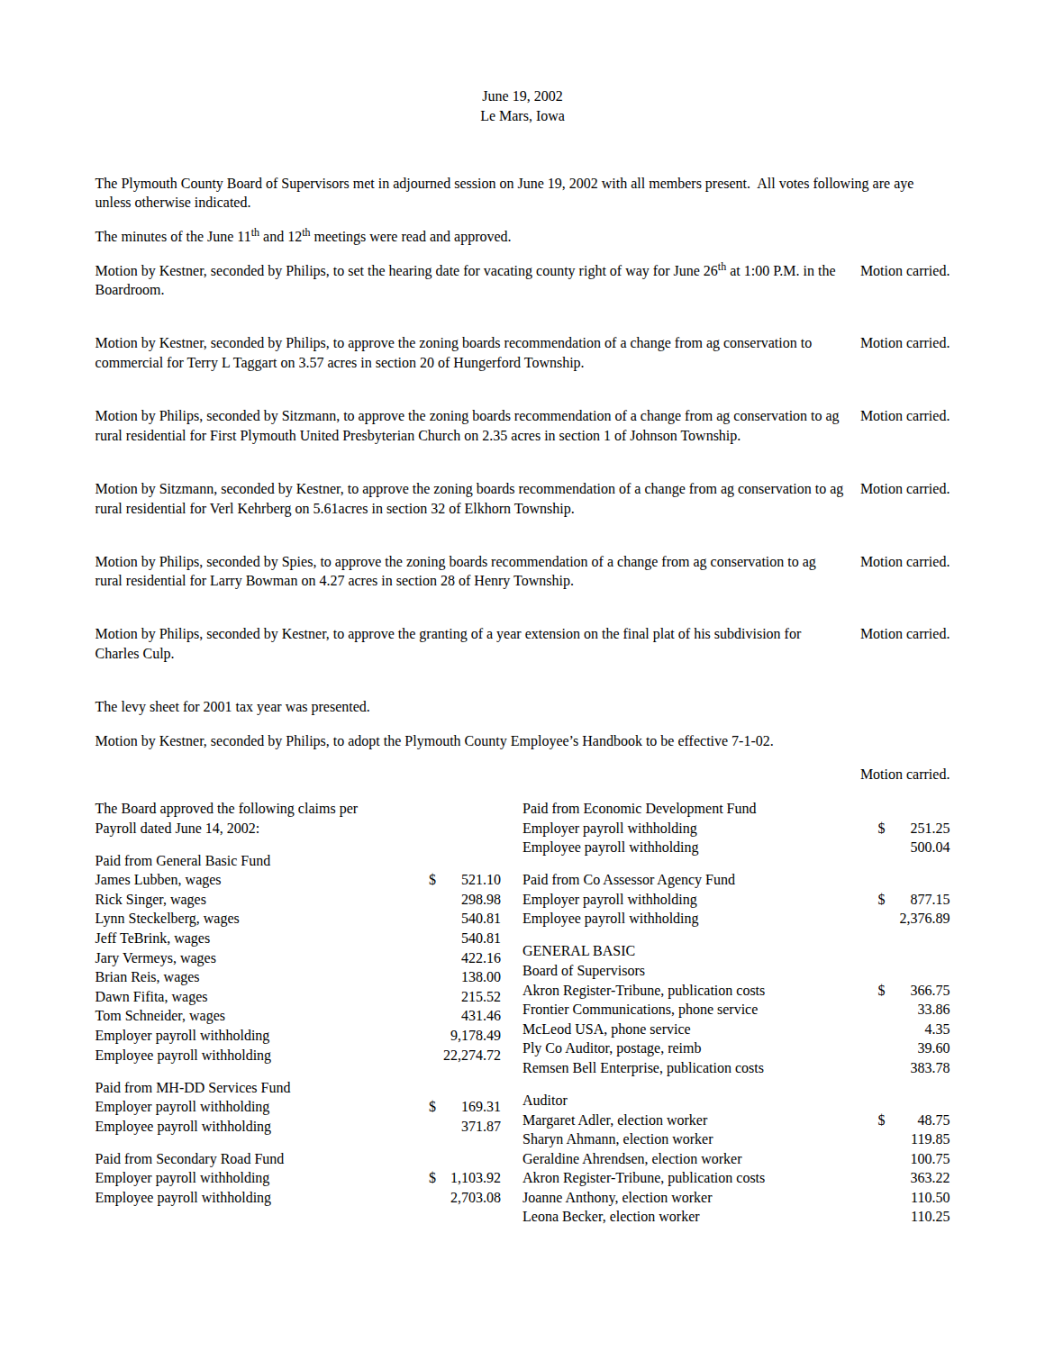June 19, 2002
Le Mars, Iowa
The Plymouth County Board of Supervisors met in adjourned session on June 19, 2002 with all members present. All votes following are aye unless otherwise indicated.
The minutes of the June 11th and 12th meetings were read and approved.
Motion by Kestner, seconded by Philips, to set the hearing date for vacating county right of way for June 26th at 1:00 P.M. in the Boardroom.
Motion carried.
Motion by Kestner, seconded by Philips, to approve the zoning boards recommendation of a change from ag conservation to commercial for Terry L Taggart on 3.57 acres in section 20 of Hungerford Township.
Motion carried.
Motion by Philips, seconded by Sitzmann, to approve the zoning boards recommendation of a change from ag conservation to ag rural residential for First Plymouth United Presbyterian Church on 2.35 acres in section 1 of Johnson Township.
Motion carried.
Motion by Sitzmann, seconded by Kestner, to approve the zoning boards recommendation of a change from ag conservation to ag rural residential for Verl Kehrberg on 5.61acres in section 32 of Elkhorn Township.
Motion carried.
Motion by Philips, seconded by Spies, to approve the zoning boards recommendation of a change from ag conservation to ag rural residential for Larry Bowman on 4.27 acres in section 28 of Henry Township.
Motion carried.
Motion by Philips, seconded by Kestner, to approve the granting of a year extension on the final plat of his subdivision for Charles Culp.
Motion carried.
The levy sheet for 2001 tax year was presented.
Motion by Kestner, seconded by Philips, to adopt the Plymouth County Employee’s Handbook to be effective 7-1-02.
Motion carried.
| / The Board approved the following claims per / / Payroll dated June 14, 2002: / / Paid from General Basic Fund / / James Lubben, wages / $ / 521.10 / / Rick Singer, wages / / 298.98 / / Lynn Steckelberg, wages / / 540.81 / / Jeff TeBrink, wages / / 540.81 / / Jary Vermeys, wages / / 422.16 / / Brian Reis, wages / / 138.00 / / Dawn Fifita, wages / / 215.52 / / Tom Schneider, wages / / 431.46 / / Employer payroll withholding / / 9,178.49 / / Employee payroll withholding / / 22,274.72 / / Paid from MH-DD Services Fund / / Employer payroll withholding / $ / 169.31 / / Employee payroll withholding / / 371.87 / / Paid from Secondary Road Fund / / Employer payroll withholding / $ / 1,103.92 / / Employee payroll withholding / / 2,703.08 / | / Paid from Economic Development Fund / / Employer payroll withholding / $ / 251.25 / / Employee payroll withholding / / 500.04 / / Paid from Co Assessor Agency Fund / / Employer payroll withholding / $ / 877.15 / / Employee payroll withholding / / 2,376.89 / / GENERAL BASIC / / Board of Supervisors / / Akron Register-Tribune, publication costs / $ / 366.75 / / Frontier Communications, phone service / / 33.86 / / McLeod USA, phone service / / 4.35 / / Ply Co Auditor, postage, reimb / / 39.60 / / Remsen Bell Enterprise, publication costs / / 383.78 / / Auditor / / Margaret Adler, election worker / $ / 48.75 / / Sharyn Ahmann, election worker / / 119.85 / / Geraldine Ahrendsen, election worker / / 100.75 / / Akron Register-Tribune, publication costs / / 363.22 / / Joanne Anthony, election worker / / 110.50 / / Leona Becker, election worker / / 110.25 / |